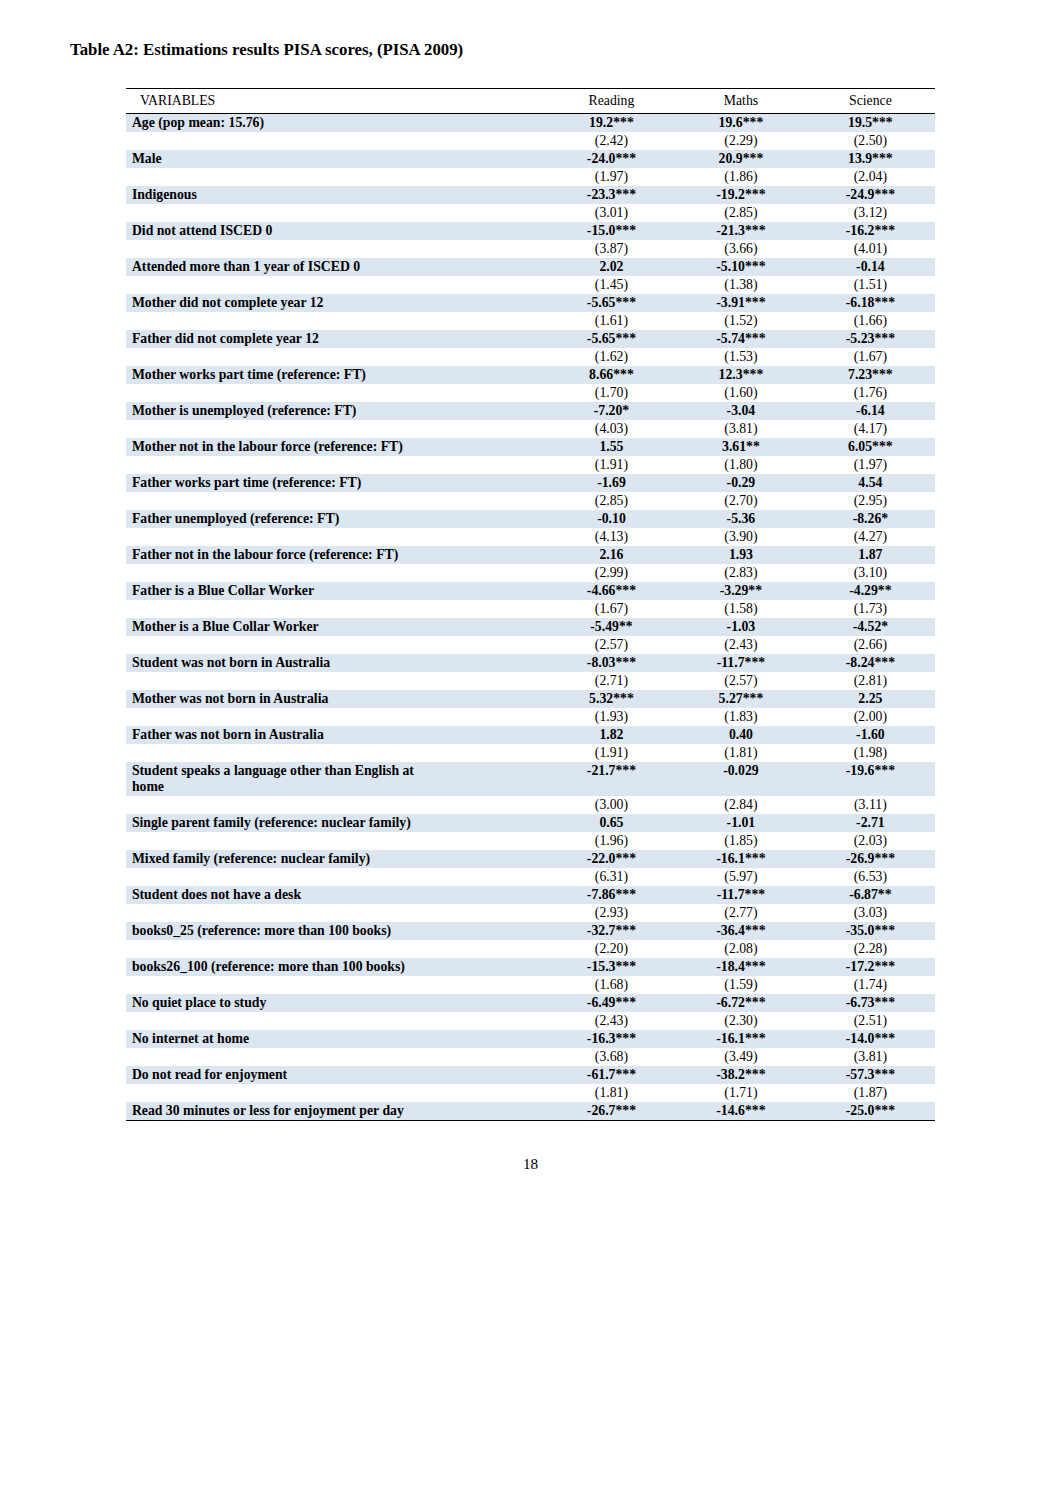Table A2: Estimations results PISA scores, (PISA 2009)
| VARIABLES | Reading | Maths | Science |
| --- | --- | --- | --- |
| Age (pop mean: 15.76) | 19.2*** | 19.6*** | 19.5*** |
| | (2.42) | (2.29) | (2.50) |
| Male | -24.0*** | 20.9*** | 13.9*** |
| | (1.97) | (1.86) | (2.04) |
| Indigenous | -23.3*** | -19.2*** | -24.9*** |
| | (3.01) | (2.85) | (3.12) |
| Did not attend ISCED 0 | -15.0*** | -21.3*** | -16.2*** |
| | (3.87) | (3.66) | (4.01) |
| Attended more than 1 year of ISCED 0 | 2.02 | -5.10*** | -0.14 |
| | (1.45) | (1.38) | (1.51) |
| Mother did not complete year 12 | -5.65*** | -3.91*** | -6.18*** |
| | (1.61) | (1.52) | (1.66) |
| Father did not complete year 12 | -5.65*** | -5.74*** | -5.23*** |
| | (1.62) | (1.53) | (1.67) |
| Mother works part time (reference: FT) | 8.66*** | 12.3*** | 7.23*** |
| | (1.70) | (1.60) | (1.76) |
| Mother is unemployed (reference: FT) | -7.20* | -3.04 | -6.14 |
| | (4.03) | (3.81) | (4.17) |
| Mother not in the labour force (reference: FT) | 1.55 | 3.61** | 6.05*** |
| | (1.91) | (1.80) | (1.97) |
| Father works part time (reference: FT) | -1.69 | -0.29 | 4.54 |
| | (2.85) | (2.70) | (2.95) |
| Father unemployed (reference: FT) | -0.10 | -5.36 | -8.26* |
| | (4.13) | (3.90) | (4.27) |
| Father not in the labour force (reference: FT) | 2.16 | 1.93 | 1.87 |
| | (2.99) | (2.83) | (3.10) |
| Father is a Blue Collar Worker | -4.66*** | -3.29** | -4.29** |
| | (1.67) | (1.58) | (1.73) |
| Mother is a Blue Collar Worker | -5.49** | -1.03 | -4.52* |
| | (2.57) | (2.43) | (2.66) |
| Student was not born in Australia | -8.03*** | -11.7*** | -8.24*** |
| | (2.71) | (2.57) | (2.81) |
| Mother was not born in Australia | 5.32*** | 5.27*** | 2.25 |
| | (1.93) | (1.83) | (2.00) |
| Father was not born in Australia | 1.82 | 0.40 | -1.60 |
| | (1.91) | (1.81) | (1.98) |
| Student speaks a language other than English at home | -21.7*** | -0.029 | -19.6*** |
| | (3.00) | (2.84) | (3.11) |
| Single parent family (reference: nuclear family) | 0.65 | -1.01 | -2.71 |
| | (1.96) | (1.85) | (2.03) |
| Mixed family (reference: nuclear family) | -22.0*** | -16.1*** | -26.9*** |
| | (6.31) | (5.97) | (6.53) |
| Student does not have a desk | -7.86*** | -11.7*** | -6.87** |
| | (2.93) | (2.77) | (3.03) |
| books0_25 (reference: more than 100 books) | -32.7*** | -36.4*** | -35.0*** |
| | (2.20) | (2.08) | (2.28) |
| books26_100 (reference: more than 100 books) | -15.3*** | -18.4*** | -17.2*** |
| | (1.68) | (1.59) | (1.74) |
| No quiet place to study | -6.49*** | -6.72*** | -6.73*** |
| | (2.43) | (2.30) | (2.51) |
| No internet at home | -16.3*** | -16.1*** | -14.0*** |
| | (3.68) | (3.49) | (3.81) |
| Do not read for enjoyment | -61.7*** | -38.2*** | -57.3*** |
| | (1.81) | (1.71) | (1.87) |
| Read 30 minutes or less for enjoyment per day | -26.7*** | -14.6*** | -25.0*** |
18